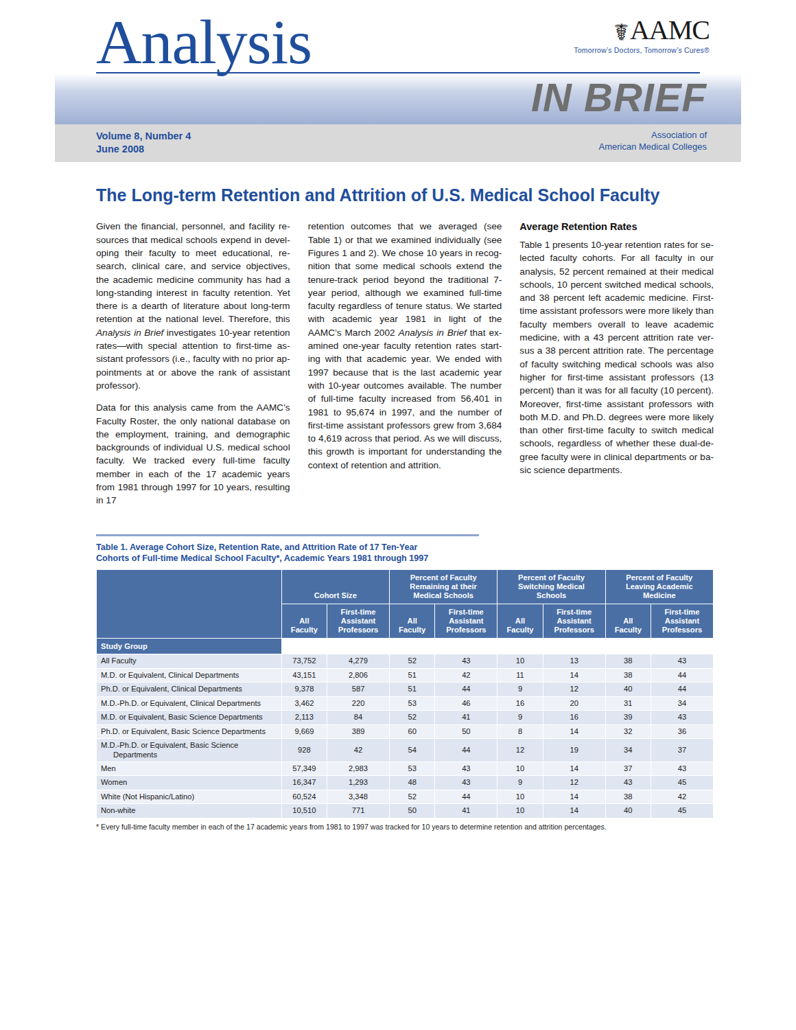Analysis
☤AAMC
Tomorrow’s Doctors, Tomorrow’s Cures®
IN BRIEF
Volume 8, Number 4
June 2008
Association of
American Medical Colleges
The Long-term Retention and Attrition of U.S. Medical School Faculty
Given the financial, personnel, and facility resources that medical schools expend in developing their faculty to meet educational, research, clinical care, and service objectives, the academic medicine community has had a long-standing interest in faculty retention. Yet there is a dearth of literature about long-term retention at the national level. Therefore, this Analysis in Brief investigates 10-year retention rates—with special attention to first-time assistant professors (i.e., faculty with no prior appointments at or above the rank of assistant professor).
Data for this analysis came from the AAMC’s Faculty Roster, the only national database on the employment, training, and demographic backgrounds of individual U.S. medical school faculty. We tracked every full-time faculty member in each of the 17 academic years from 1981 through 1997 for 10 years, resulting in 17
retention outcomes that we averaged (see Table 1) or that we examined individually (see Figures 1 and 2). We chose 10 years in recognition that some medical schools extend the tenure-track period beyond the traditional 7-year period, although we examined full-time faculty regardless of tenure status. We started with academic year 1981 in light of the AAMC’s March 2002 Analysis in Brief that examined one-year faculty retention rates starting with that academic year. We ended with 1997 because that is the last academic year with 10-year outcomes available. The number of full-time faculty increased from 56,401 in 1981 to 95,674 in 1997, and the number of first-time assistant professors grew from 3,684 to 4,619 across that period. As we will discuss, this growth is important for understanding the context of retention and attrition.
Average Retention Rates
Table 1 presents 10-year retention rates for selected faculty cohorts. For all faculty in our analysis, 52 percent remained at their medical schools, 10 percent switched medical schools, and 38 percent left academic medicine. First-time assistant professors were more likely than faculty members overall to leave academic medicine, with a 43 percent attrition rate versus a 38 percent attrition rate. The percentage of faculty switching medical schools was also higher for first-time assistant professors (13 percent) than it was for all faculty (10 percent). Moreover, first-time assistant professors with both M.D. and Ph.D. degrees were more likely than other first-time faculty to switch medical schools, regardless of whether these dual-degree faculty were in clinical departments or basic science departments.
Table 1. Average Cohort Size, Retention Rate, and Attrition Rate of 17 Ten-Year
Cohorts of Full-time Medical School Faculty*, Academic Years 1981 through 1997
| | Cohort Size | Percent of Faculty Remaining at their Medical Schools | Percent of Faculty Switching Medical Schools | Percent of Faculty Leaving Academic Medicine |
| --- | --- | --- | --- | --- |
| All Faculty | First-time Assistant Professors | All Faculty | First-time Assistant Professors | All Faculty | First-time Assistant Professors | All Faculty | First-time Assistant Professors |
| Study Group | |
| All Faculty | 73,752 | 4,279 | 52 | 43 | 10 | 13 | 38 | 43 |
| M.D. or Equivalent, Clinical Departments | 43,151 | 2,806 | 51 | 42 | 11 | 14 | 38 | 44 |
| Ph.D. or Equivalent, Clinical Departments | 9,378 | 587 | 51 | 44 | 9 | 12 | 40 | 44 |
| M.D.-Ph.D. or Equivalent, Clinical Departments | 3,462 | 220 | 53 | 46 | 16 | 20 | 31 | 34 |
| M.D. or Equivalent, Basic Science Departments | 2,113 | 84 | 52 | 41 | 9 | 16 | 39 | 43 |
| Ph.D. or Equivalent, Basic Science Departments | 9,669 | 389 | 60 | 50 | 8 | 14 | 32 | 36 |
| M.D.-Ph.D. or Equivalent, Basic Science Departments | 928 | 42 | 54 | 44 | 12 | 19 | 34 | 37 |
| Men | 57,349 | 2,983 | 53 | 43 | 10 | 14 | 37 | 43 |
| Women | 16,347 | 1,293 | 48 | 43 | 9 | 12 | 43 | 45 |
| White (Not Hispanic/Latino) | 60,524 | 3,348 | 52 | 44 | 10 | 14 | 38 | 42 |
| Non-white | 10,510 | 771 | 50 | 41 | 10 | 14 | 40 | 45 |
* Every full-time faculty member in each of the 17 academic years from 1981 to 1997 was tracked for 10 years to determine retention and attrition percentages.